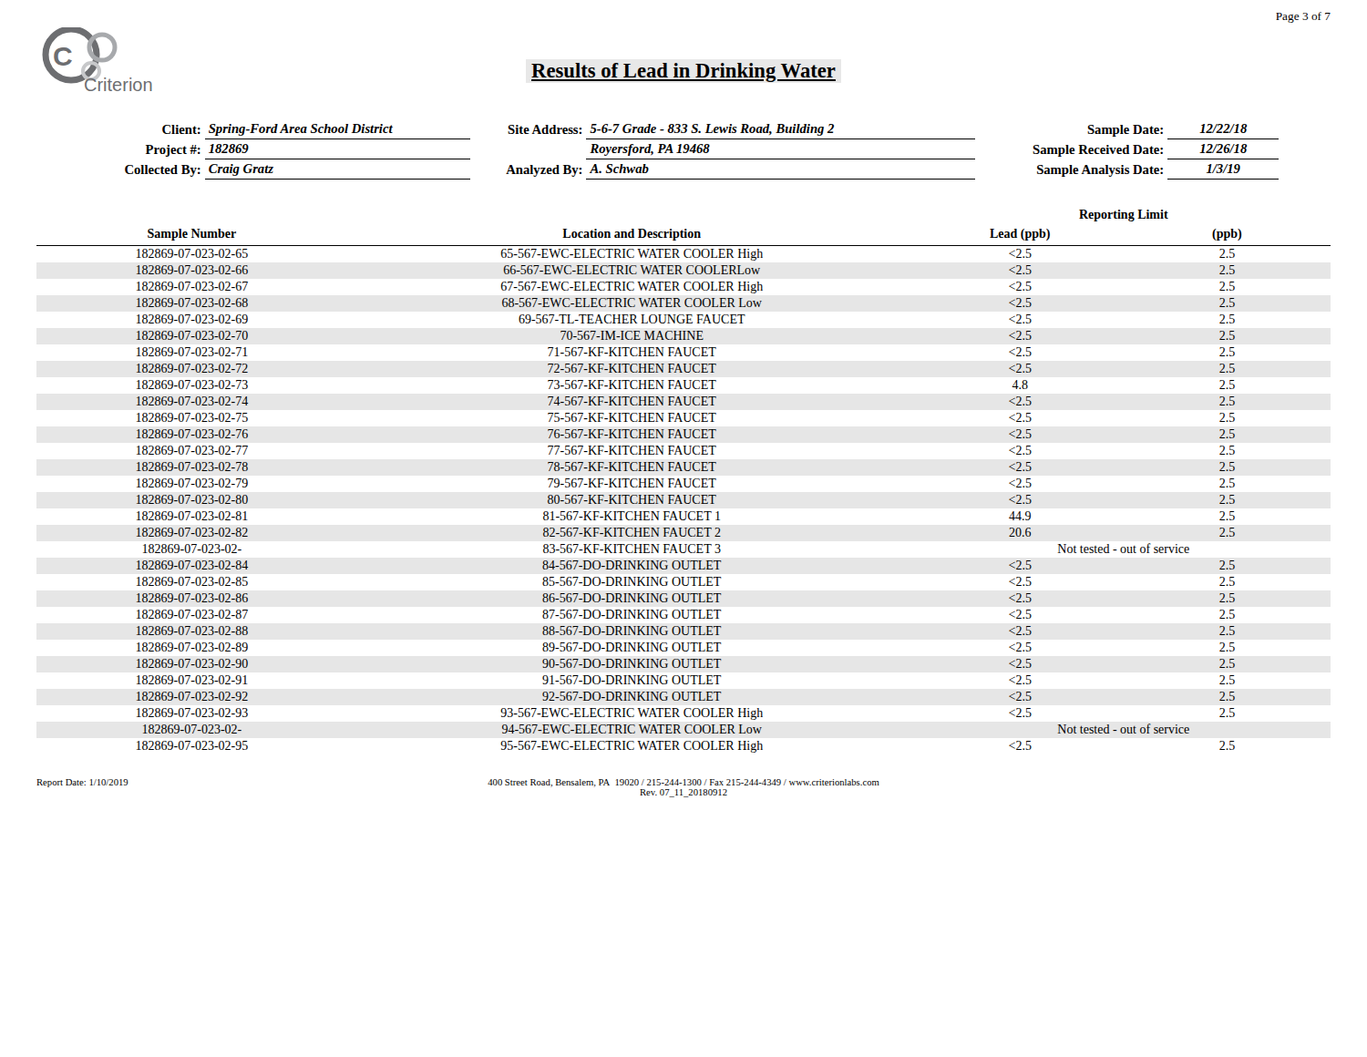Page 3 of 7
C Criterion
Results of Lead in Drinking Water
| Client: | Spring-Ford Area School District | Site Address: | 5-6-7 Grade - 833 S. Lewis Road, Building 2 | Sample Date: | 12/22/18 |
| Project #: | 182869 | | Royersford, PA 19468 | Sample Received Date: | 12/26/18 |
| Collected By: | Craig Gratz | Analyzed By: | A. Schwab | Sample Analysis Date: | 1/3/19 |
| | | Reporting Limit |
| --- | --- | --- |
| Sample Number | Location and Description | Lead (ppb) | (ppb) |
| 182869-07-023-02-65 | 65-567-EWC-ELECTRIC WATER COOLER High | <2.5 | 2.5 |
| 182869-07-023-02-66 | 66-567-EWC-ELECTRIC WATER COOLERLow | <2.5 | 2.5 |
| 182869-07-023-02-67 | 67-567-EWC-ELECTRIC WATER COOLER High | <2.5 | 2.5 |
| 182869-07-023-02-68 | 68-567-EWC-ELECTRIC WATER COOLER Low | <2.5 | 2.5 |
| 182869-07-023-02-69 | 69-567-TL-TEACHER LOUNGE FAUCET | <2.5 | 2.5 |
| 182869-07-023-02-70 | 70-567-IM-ICE MACHINE | <2.5 | 2.5 |
| 182869-07-023-02-71 | 71-567-KF-KITCHEN FAUCET | <2.5 | 2.5 |
| 182869-07-023-02-72 | 72-567-KF-KITCHEN FAUCET | <2.5 | 2.5 |
| 182869-07-023-02-73 | 73-567-KF-KITCHEN FAUCET | 4.8 | 2.5 |
| 182869-07-023-02-74 | 74-567-KF-KITCHEN FAUCET | <2.5 | 2.5 |
| 182869-07-023-02-75 | 75-567-KF-KITCHEN FAUCET | <2.5 | 2.5 |
| 182869-07-023-02-76 | 76-567-KF-KITCHEN FAUCET | <2.5 | 2.5 |
| 182869-07-023-02-77 | 77-567-KF-KITCHEN FAUCET | <2.5 | 2.5 |
| 182869-07-023-02-78 | 78-567-KF-KITCHEN FAUCET | <2.5 | 2.5 |
| 182869-07-023-02-79 | 79-567-KF-KITCHEN FAUCET | <2.5 | 2.5 |
| 182869-07-023-02-80 | 80-567-KF-KITCHEN FAUCET | <2.5 | 2.5 |
| 182869-07-023-02-81 | 81-567-KF-KITCHEN FAUCET 1 | 44.9 | 2.5 |
| 182869-07-023-02-82 | 82-567-KF-KITCHEN FAUCET 2 | 20.6 | 2.5 |
| 182869-07-023-02- | 83-567-KF-KITCHEN FAUCET 3 | Not tested - out of service |
| 182869-07-023-02-84 | 84-567-DO-DRINKING OUTLET | <2.5 | 2.5 |
| 182869-07-023-02-85 | 85-567-DO-DRINKING OUTLET | <2.5 | 2.5 |
| 182869-07-023-02-86 | 86-567-DO-DRINKING OUTLET | <2.5 | 2.5 |
| 182869-07-023-02-87 | 87-567-DO-DRINKING OUTLET | <2.5 | 2.5 |
| 182869-07-023-02-88 | 88-567-DO-DRINKING OUTLET | <2.5 | 2.5 |
| 182869-07-023-02-89 | 89-567-DO-DRINKING OUTLET | <2.5 | 2.5 |
| 182869-07-023-02-90 | 90-567-DO-DRINKING OUTLET | <2.5 | 2.5 |
| 182869-07-023-02-91 | 91-567-DO-DRINKING OUTLET | <2.5 | 2.5 |
| 182869-07-023-02-92 | 92-567-DO-DRINKING OUTLET | <2.5 | 2.5 |
| 182869-07-023-02-93 | 93-567-EWC-ELECTRIC WATER COOLER High | <2.5 | 2.5 |
| 182869-07-023-02- | 94-567-EWC-ELECTRIC WATER COOLER Low | Not tested - out of service |
| 182869-07-023-02-95 | 95-567-EWC-ELECTRIC WATER COOLER High | <2.5 | 2.5 |
Report Date: 1/10/2019
400 Street Road, Bensalem, PA 19020 / 215-244-1300 / Fax 215-244-4349 / www.criterionlabs.com
Rev. 07_11_20180912